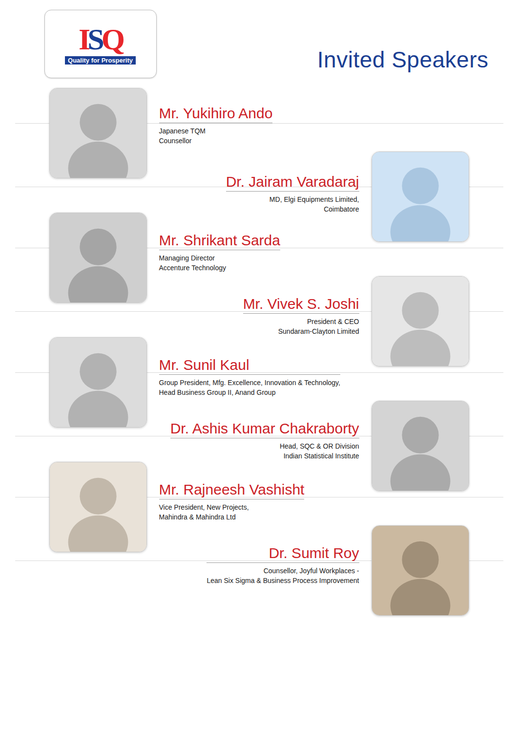ISQ
Quality for Prosperity
Invited Speakers
Mr. Yukihiro Ando
Japanese TQM
Counsellor
Dr. Jairam Varadaraj
MD, Elgi Equipments Limited,
Coimbatore
Mr. Shrikant Sarda
Managing Director
Accenture Technology
Mr. Vivek S. Joshi
President & CEO
Sundaram-Clayton Limited
Mr. Sunil Kaul
Group President, Mfg. Excellence, Innovation & Technology,
Head Business Group II, Anand Group
Dr. Ashis Kumar Chakraborty
Head, SQC & OR Division
Indian Statistical Institute
Mr. Rajneesh Vashisht
Vice President, New Projects,
Mahindra & Mahindra Ltd
Dr. Sumit Roy
Counsellor, Joyful Workplaces -
Lean Six Sigma & Business Process Improvement